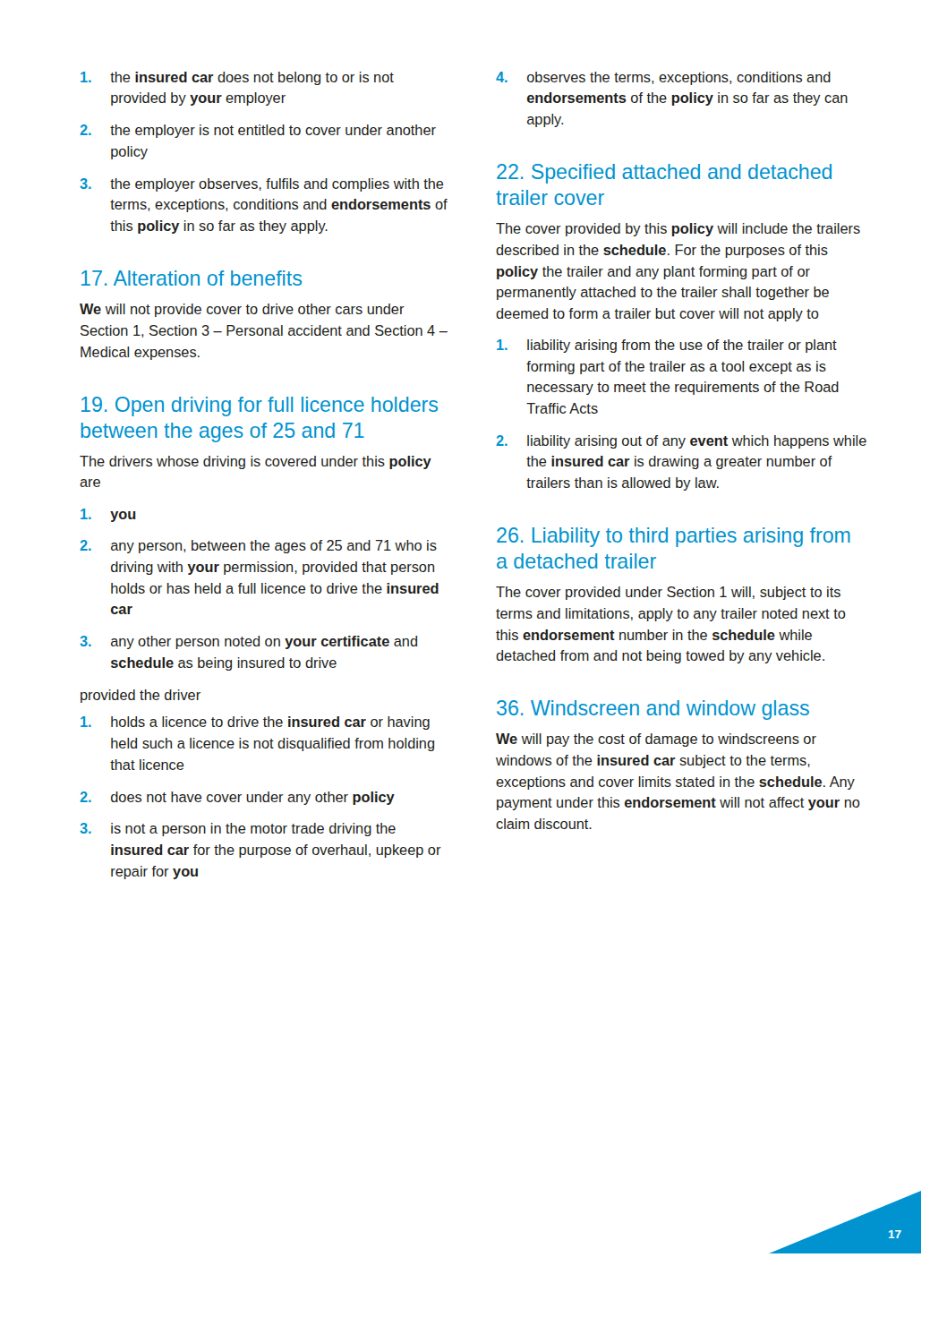the insured car does not belong to or is not provided by your employer
the employer is not entitled to cover under another policy
the employer observes, fulfils and complies with the terms, exceptions, conditions and endorsements of this policy in so far as they apply.
17. Alteration of benefits
We will not provide cover to drive other cars under Section 1, Section 3 – Personal accident and Section 4 – Medical expenses.
19. Open driving for full licence holders between the ages of 25 and 71
The drivers whose driving is covered under this policy are
you
any person, between the ages of 25 and 71 who is driving with your permission, provided that person holds or has held a full licence to drive the insured car
any other person noted on your certificate and schedule as being insured to drive
provided the driver
holds a licence to drive the insured car or having held such a licence is not disqualified from holding that licence
does not have cover under any other policy
is not a person in the motor trade driving the insured car for the purpose of overhaul, upkeep or repair for you
observes the terms, exceptions, conditions and endorsements of the policy in so far as they can apply.
22. Specified attached and detached trailer cover
The cover provided by this policy will include the trailers described in the schedule. For the purposes of this policy the trailer and any plant forming part of or permanently attached to the trailer shall together be deemed to form a trailer but cover will not apply to
liability arising from the use of the trailer or plant forming part of the trailer as a tool except as is necessary to meet the requirements of the Road Traffic Acts
liability arising out of any event which happens while the insured car is drawing a greater number of trailers than is allowed by law.
26. Liability to third parties arising from a detached trailer
The cover provided under Section 1 will, subject to its terms and limitations, apply to any trailer noted next to this endorsement number in the schedule while detached from and not being towed by any vehicle.
36. Windscreen and window glass
We will pay the cost of damage to windscreens or windows of the insured car subject to the terms, exceptions and cover limits stated in the schedule. Any payment under this endorsement will not affect your no claim discount.
17